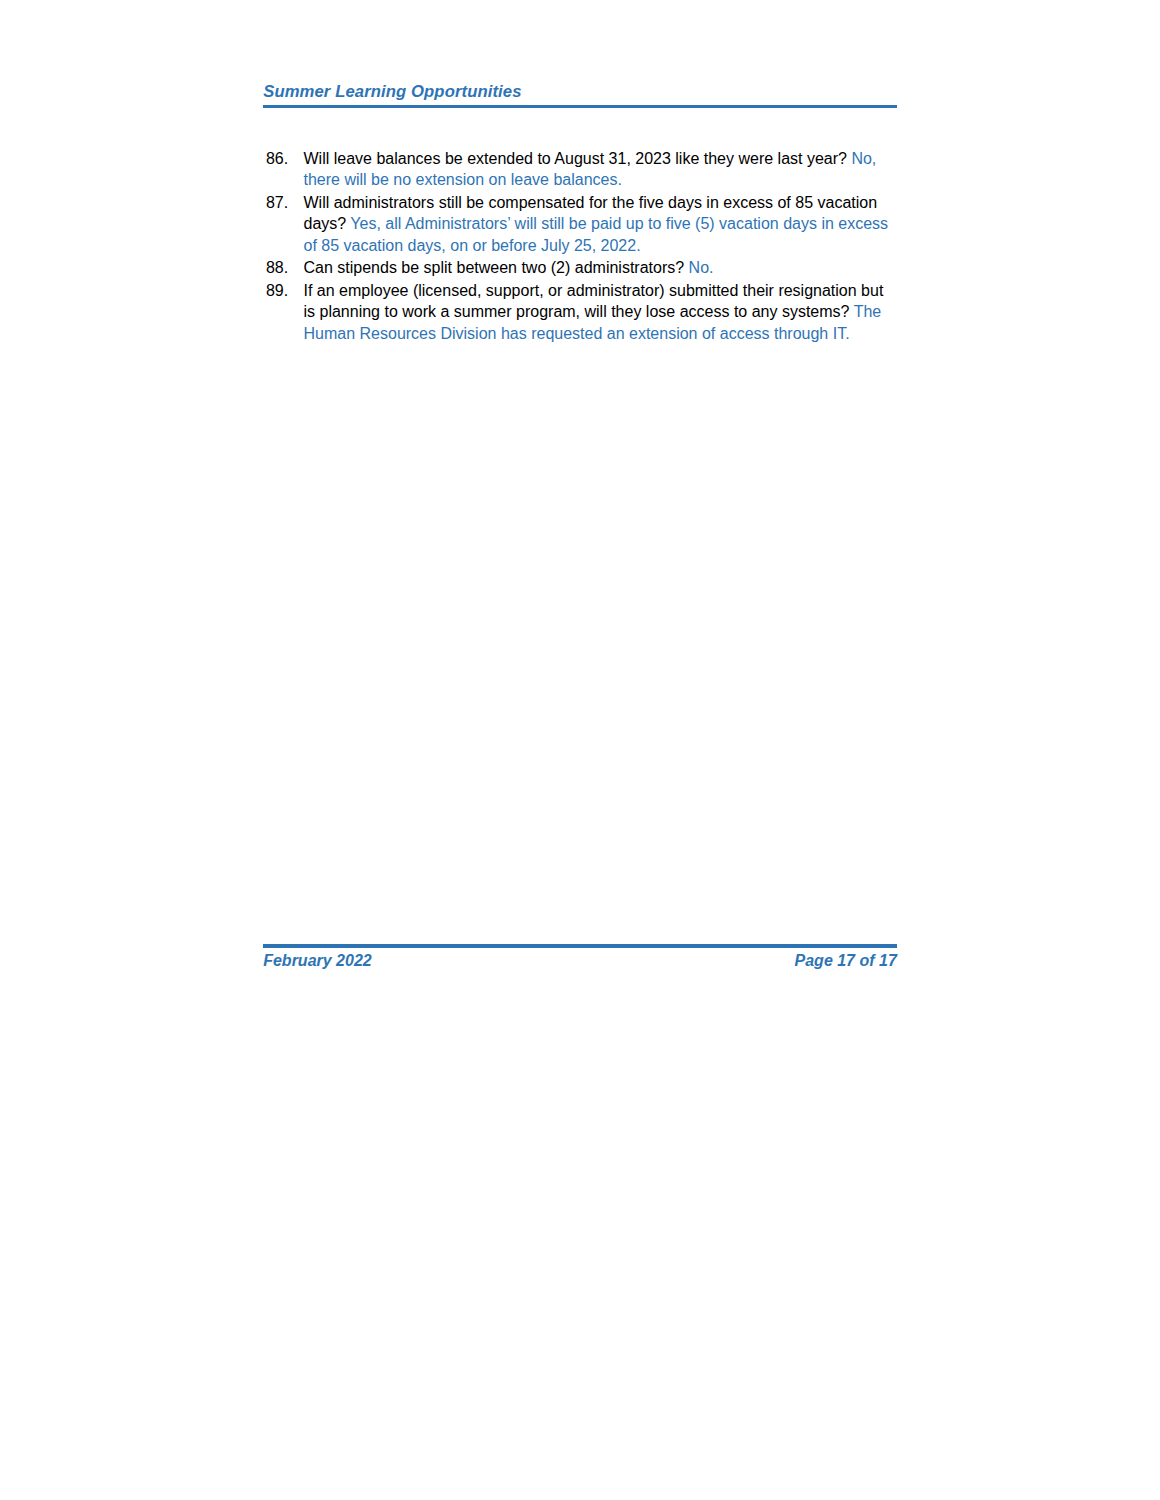Summer Learning Opportunities
86. Will leave balances be extended to August 31, 2023 like they were last year? No, there will be no extension on leave balances.
87. Will administrators still be compensated for the five days in excess of 85 vacation days? Yes, all Administrators’ will still be paid up to five (5) vacation days in excess of 85 vacation days, on or before July 25, 2022.
88. Can stipends be split between two (2) administrators? No.
89. If an employee (licensed, support, or administrator) submitted their resignation but is planning to work a summer program, will they lose access to any systems? The Human Resources Division has requested an extension of access through IT.
February 2022 Page 17 of 17